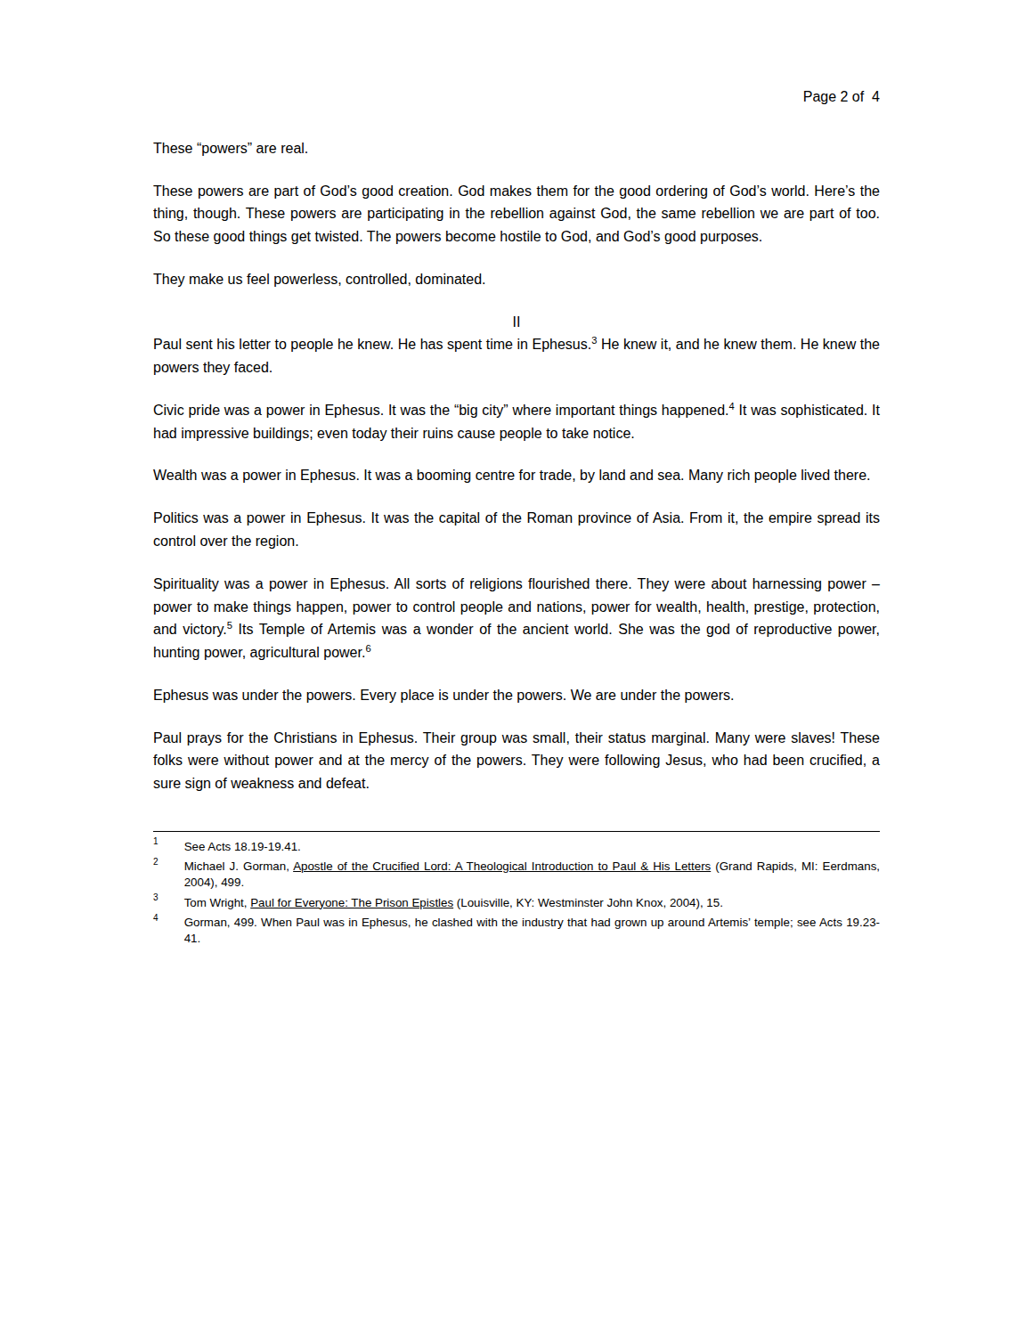Page 2 of 4
These “powers” are real.
These powers are part of God’s good creation. God makes them for the good ordering of God’s world. Here’s the thing, though. These powers are participating in the rebellion against God, the same rebellion we are part of too. So these good things get twisted. The powers become hostile to God, and God’s good purposes.
They make us feel powerless, controlled, dominated.
II
Paul sent his letter to people he knew. He has spent time in Ephesus.3 He knew it, and he knew them. He knew the powers they faced.
Civic pride was a power in Ephesus. It was the “big city” where important things happened.4 It was sophisticated. It had impressive buildings; even today their ruins cause people to take notice.
Wealth was a power in Ephesus. It was a booming centre for trade, by land and sea. Many rich people lived there.
Politics was a power in Ephesus. It was the capital of the Roman province of Asia. From it, the empire spread its control over the region.
Spirituality was a power in Ephesus. All sorts of religions flourished there. They were about harnessing power – power to make things happen, power to control people and nations, power for wealth, health, prestige, protection, and victory.5 Its Temple of Artemis was a wonder of the ancient world. She was the god of reproductive power, hunting power, agricultural power.6
Ephesus was under the powers. Every place is under the powers. We are under the powers.
Paul prays for the Christians in Ephesus. Their group was small, their status marginal. Many were slaves! These folks were without power and at the mercy of the powers. They were following Jesus, who had been crucified, a sure sign of weakness and defeat.
See Acts 18.19-19.41.
Michael J. Gorman, Apostle of the Crucified Lord: A Theological Introduction to Paul & His Letters (Grand Rapids, MI: Eerdmans, 2004), 499.
Tom Wright, Paul for Everyone: The Prison Epistles (Louisville, KY: Westminster John Knox, 2004), 15.
Gorman, 499. When Paul was in Ephesus, he clashed with the industry that had grown up around Artemis’ temple; see Acts 19.23-41.